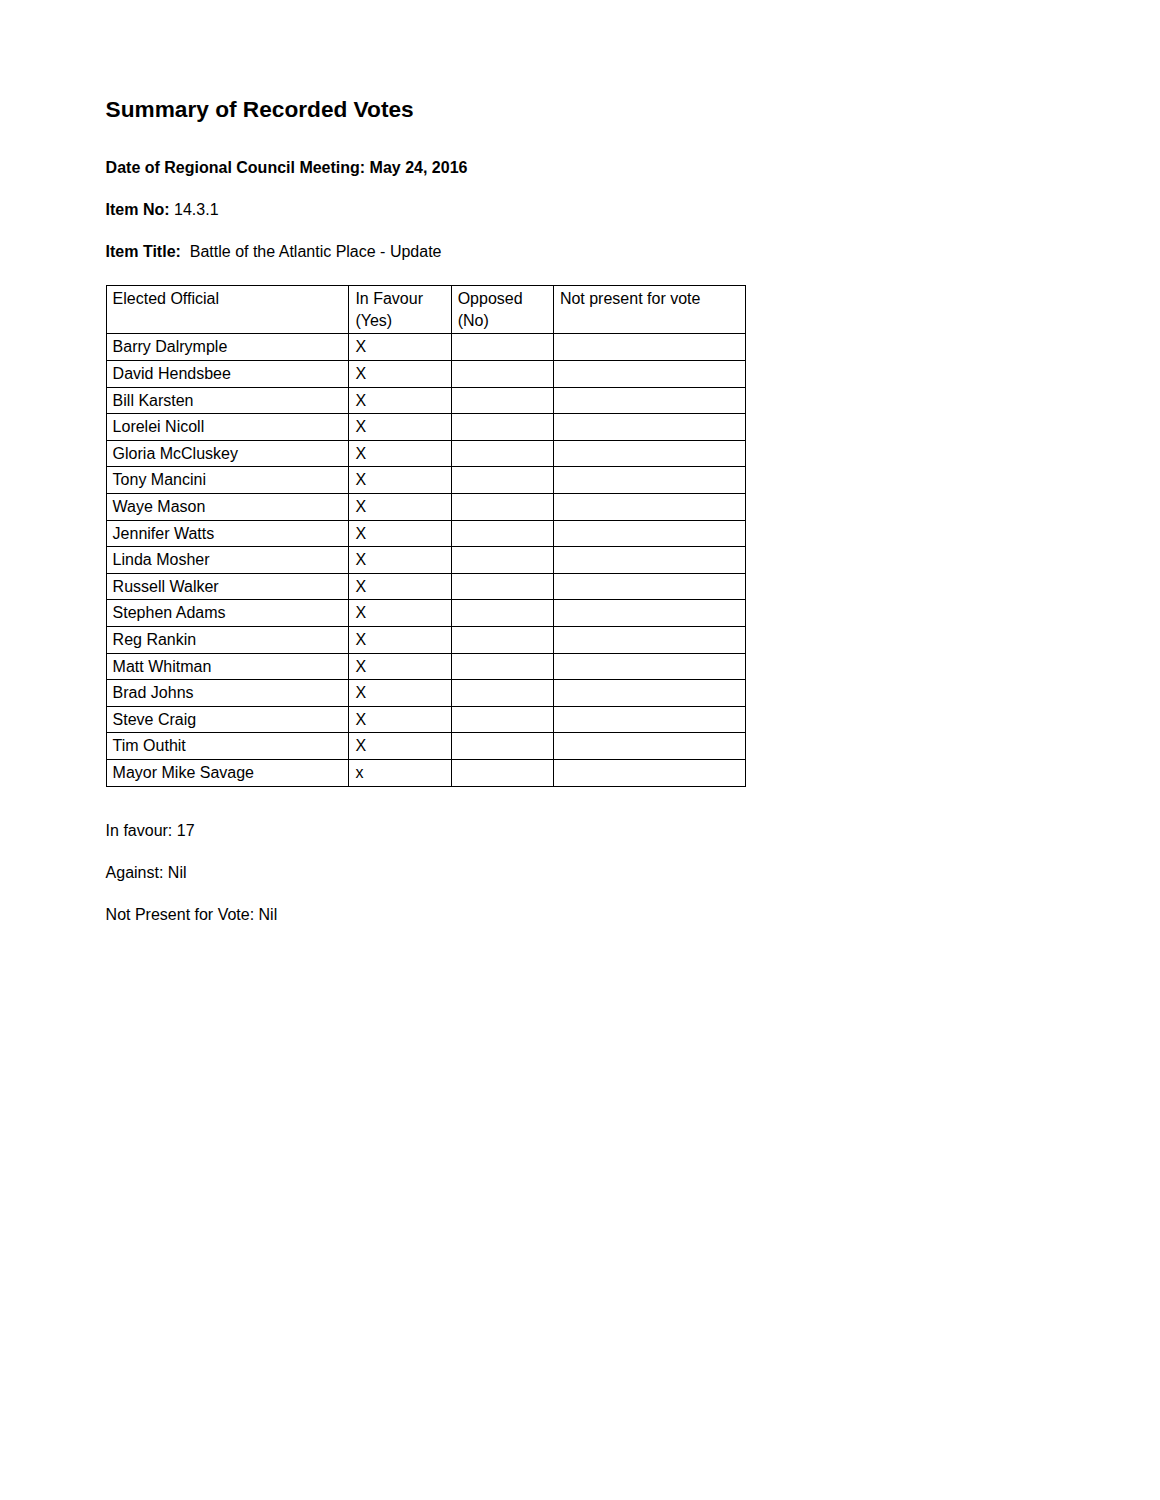Summary of Recorded Votes
Date of Regional Council Meeting: May 24, 2016
Item No: 14.3.1
Item Title: Battle of the Atlantic Place - Update
| Elected Official | In Favour (Yes) | Opposed (No) | Not present for vote |
| --- | --- | --- | --- |
| Barry Dalrymple | X | | |
| David Hendsbee | X | | |
| Bill Karsten | X | | |
| Lorelei Nicoll | X | | |
| Gloria McCluskey | X | | |
| Tony Mancini | X | | |
| Waye Mason | X | | |
| Jennifer Watts | X | | |
| Linda Mosher | X | | |
| Russell Walker | X | | |
| Stephen Adams | X | | |
| Reg Rankin | X | | |
| Matt Whitman | X | | |
| Brad Johns | X | | |
| Steve Craig | X | | |
| Tim Outhit | X | | |
| Mayor Mike Savage | x | | |
In favour: 17
Against: Nil
Not Present for Vote: Nil